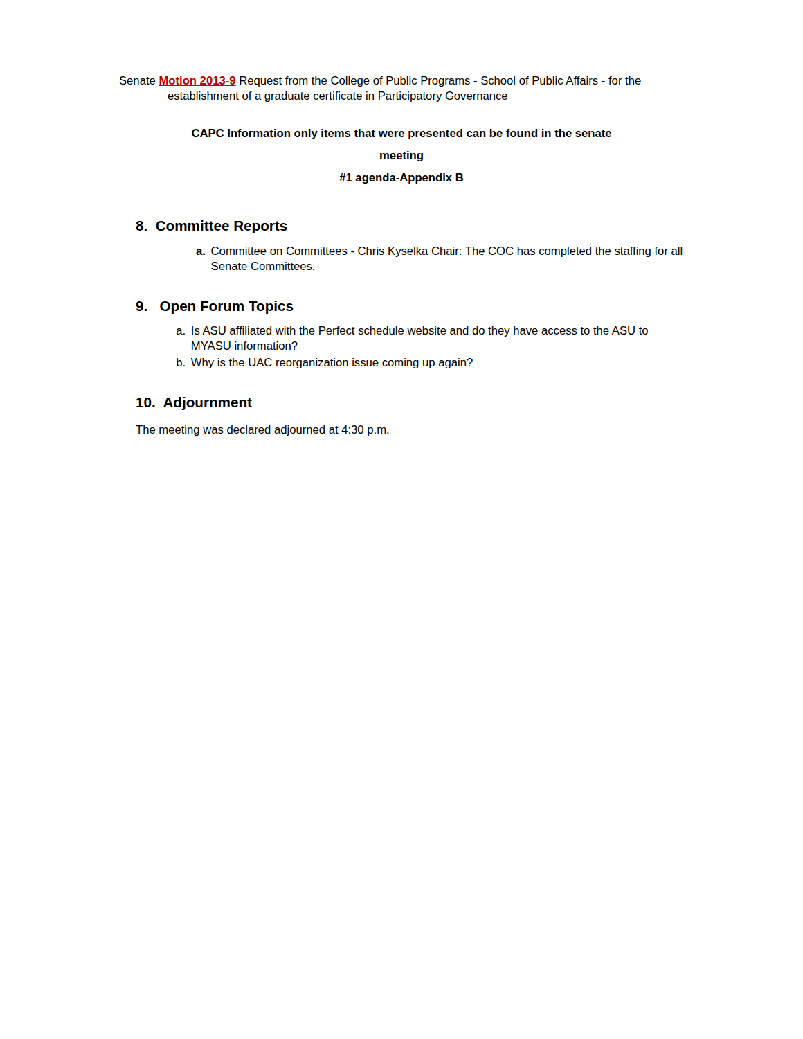Senate Motion 2013-9 Request from the College of Public Programs - School of Public Affairs - for the establishment of a graduate certificate in Participatory Governance
CAPC Information only items that were presented can be found in the senate meeting
#1 agenda-Appendix B
8. Committee Reports
Committee on Committees - Chris Kyselka Chair: The COC has completed the staffing for all Senate Committees.
9. Open Forum Topics
Is ASU affiliated with the Perfect schedule website and do they have access to the ASU to MYASU information?
Why is the UAC reorganization issue coming up again?
10. Adjournment
The meeting was declared adjourned at 4:30 p.m.